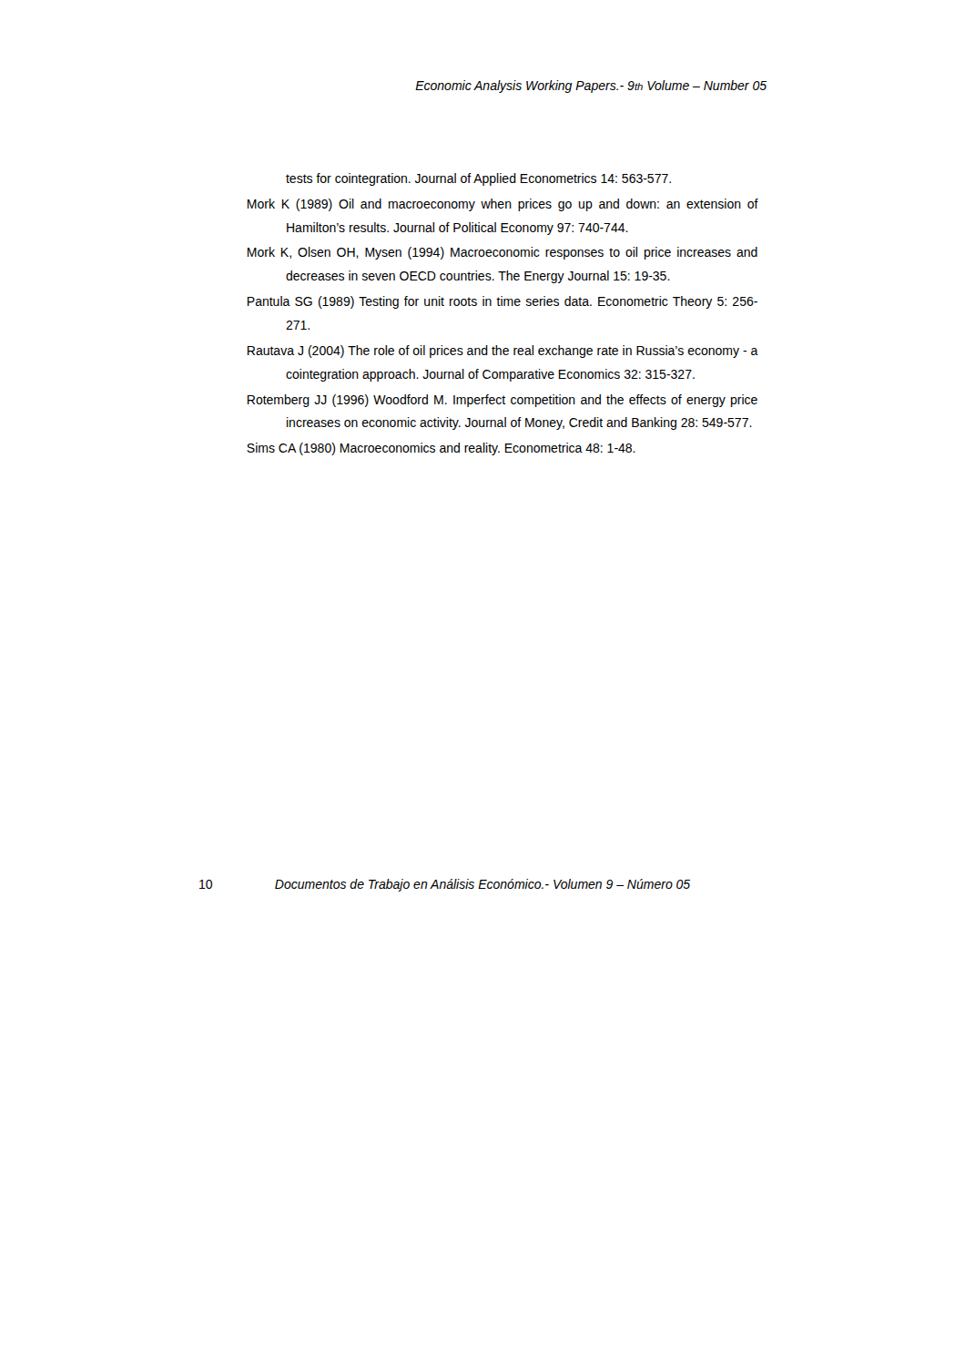Economic Analysis Working Papers.- 9 th Volume – Number 05
tests for cointegration. Journal of Applied Econometrics 14: 563-577.
Mork K (1989) Oil and macroeconomy when prices go up and down: an extension of Hamilton’s results. Journal of Political Economy 97: 740-744.
Mork K, Olsen OH, Mysen (1994) Macroeconomic responses to oil price increases and decreases in seven OECD countries. The Energy Journal 15: 19-35.
Pantula SG (1989) Testing for unit roots in time series data. Econometric Theory 5: 256-271.
Rautava J (2004) The role of oil prices and the real exchange rate in Russia’s economy - a cointegration approach. Journal of Comparative Economics 32: 315-327.
Rotemberg JJ (1996) Woodford M. Imperfect competition and the effects of energy price increases on economic activity. Journal of Money, Credit and Banking 28: 549-577.
Sims CA (1980) Macroeconomics and reality. Econometrica 48: 1-48.
10
Documentos de Trabajo en Análisis Económico.- Volumen 9 – Número 05